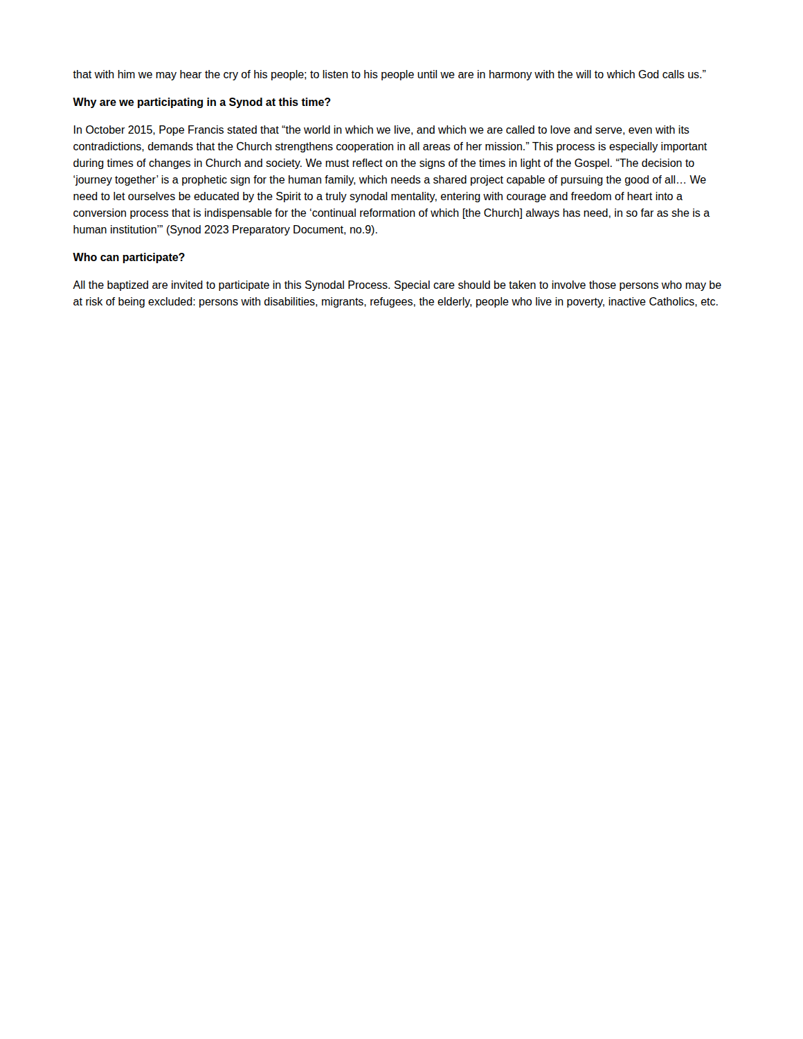that with him we may hear the cry of his people; to listen to his people until we are in harmony with the will to which God calls us.”
Why are we participating in a Synod at this time?
In October 2015, Pope Francis stated that “the world in which we live, and which we are called to love and serve, even with its contradictions, demands that the Church strengthens cooperation in all areas of her mission.” This process is especially important during times of changes in Church and society. We must reflect on the signs of the times in light of the Gospel. “The decision to ‘journey together’ is a prophetic sign for the human family, which needs a shared project capable of pursuing the good of all… We need to let ourselves be educated by the Spirit to a truly synodal mentality, entering with courage and freedom of heart into a conversion process that is indispensable for the ‘continual reformation of which [the Church] always has need, in so far as she is a human institution’” (Synod 2023 Preparatory Document, no.9).
Who can participate?
All the baptized are invited to participate in this Synodal Process. Special care should be taken to involve those persons who may be at risk of being excluded: persons with disabilities, migrants, refugees, the elderly, people who live in poverty, inactive Catholics, etc.